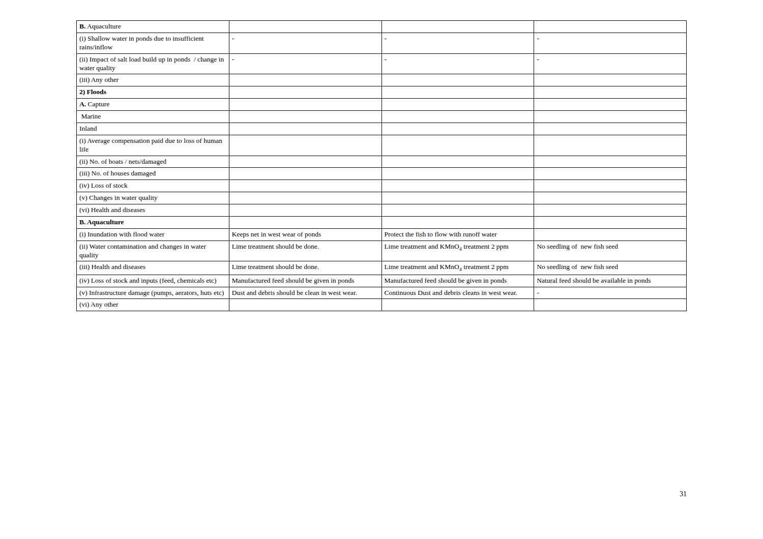| B. Aquaculture | | | |
| (i) Shallow water in ponds due to insufficient rains/inflow | - | - | - |
| (ii) Impact of salt load build up in ponds / change in water quality | - | - | - |
| (iii) Any other | | | |
| 2) Floods | | | |
| A. Capture | | | |
| Marine | | | |
| Inland | | | |
| (i) Average compensation paid due to loss of human life | | | |
| (ii) No. of boats / nets/damaged | | | |
| (iii) No. of houses damaged | | | |
| (iv) Loss of stock | | | |
| (v) Changes in water quality | | | |
| (vi) Health and diseases | | | |
| B. Aquaculture | | | |
| (i) Inundation with flood water | Keeps net in west wear of ponds | Protect the fish to flow with runoff water | |
| (ii) Water contamination and changes in water quality | Lime treatment should be done. | Lime treatment and KMnO 4 treatment 2 ppm | No seedling of new fish seed |
| (iii) Health and diseases | Lime treatment should be done. | Lime treatment and KMnO 4 treatment 2 ppm | No seedling of new fish seed |
| (iv) Loss of stock and inputs (feed, chemicals etc) | Manufactured feed should be given in ponds | Manufactured feed should be given in ponds | Natural feed should be available in ponds |
| (v) Infrastructure damage (pumps, aerators, huts etc) | Dust and debris should be clean in west wear. | Continuous Dust and debris cleans in west wear. | - |
| (vi) Any other | | | |
31